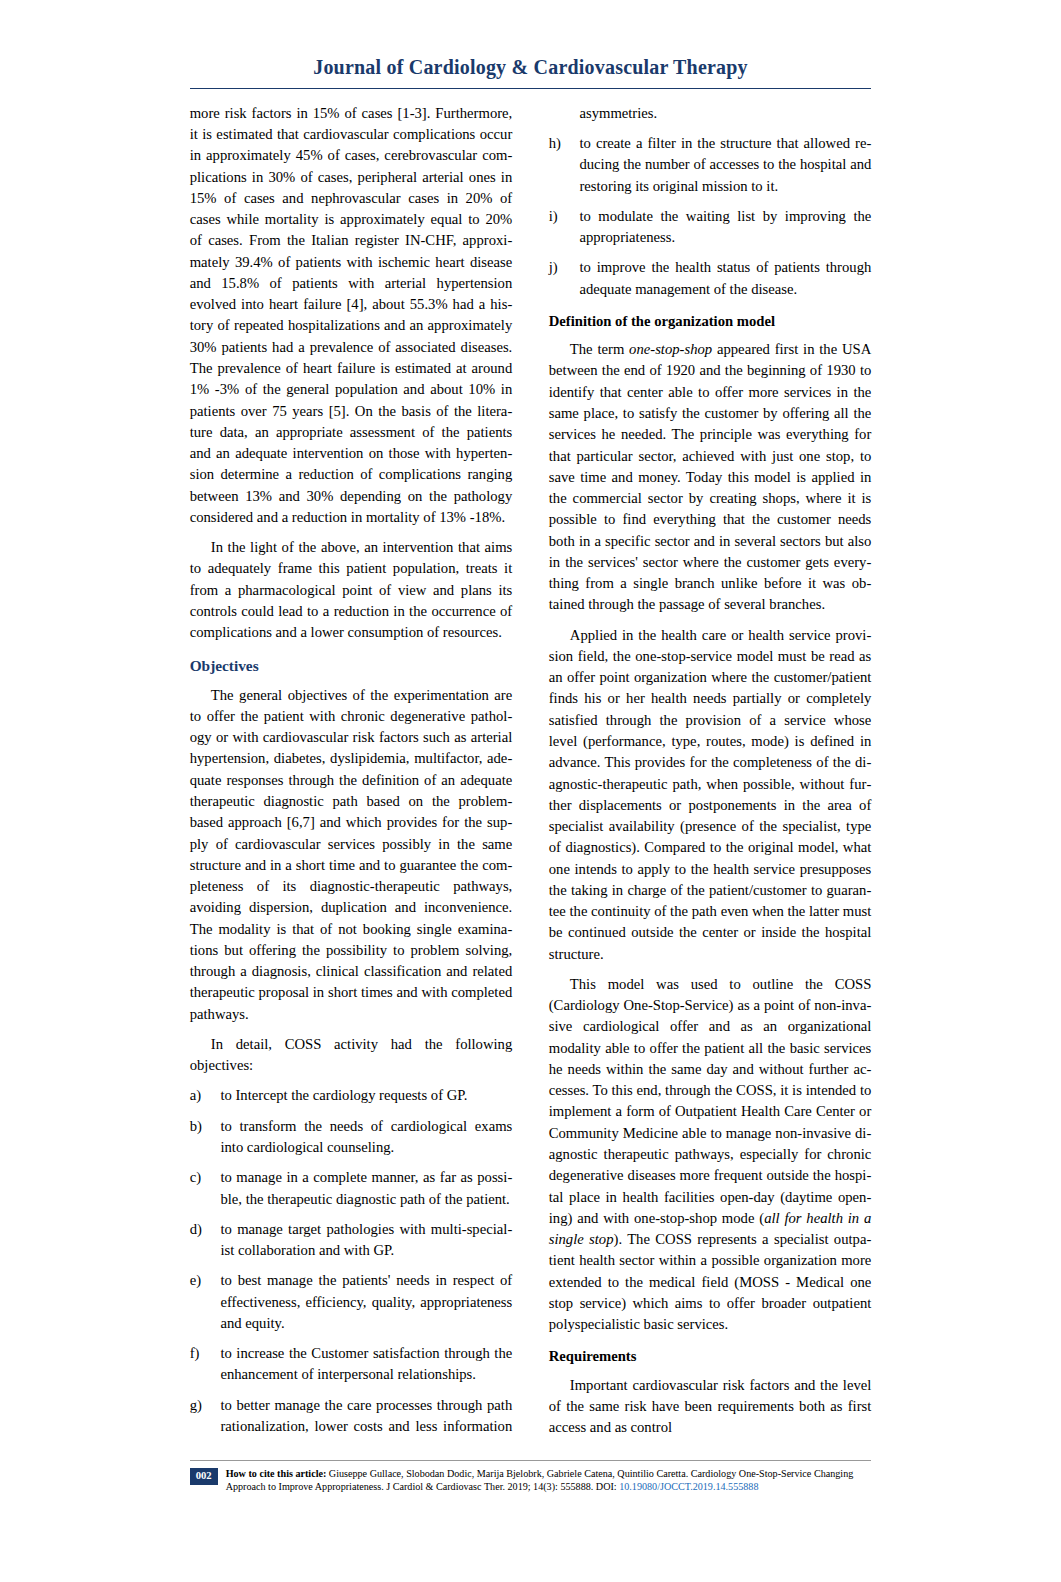Journal of Cardiology & Cardiovascular Therapy
more risk factors in 15% of cases [1-3]. Furthermore, it is estimated that cardiovascular complications occur in approximately 45% of cases, cerebrovascular complications in 30% of cases, peripheral arterial ones in 15% of cases and nephrovascular cases in 20% of cases while mortality is approximately equal to 20% of cases. From the Italian register IN-CHF, approximately 39.4% of patients with ischemic heart disease and 15.8% of patients with arterial hypertension evolved into heart failure [4], about 55.3% had a history of repeated hospitalizations and an approximately 30% patients had a prevalence of associated diseases. The prevalence of heart failure is estimated at around 1% -3% of the general population and about 10% in patients over 75 years [5]. On the basis of the literature data, an appropriate assessment of the patients and an adequate intervention on those with hypertension determine a reduction of complications ranging between 13% and 30% depending on the pathology considered and a reduction in mortality of 13% -18%.
In the light of the above, an intervention that aims to adequately frame this patient population, treats it from a pharmacological point of view and plans its controls could lead to a reduction in the occurrence of complications and a lower consumption of resources.
Objectives
The general objectives of the experimentation are to offer the patient with chronic degenerative pathology or with cardiovascular risk factors such as arterial hypertension, diabetes, dyslipidemia, multifactor, adequate responses through the definition of an adequate therapeutic diagnostic path based on the problem-based approach [6,7] and which provides for the supply of cardiovascular services possibly in the same structure and in a short time and to guarantee the completeness of its diagnostic-therapeutic pathways, avoiding dispersion, duplication and inconvenience. The modality is that of not booking single examinations but offering the possibility to problem solving, through a diagnosis, clinical classification and related therapeutic proposal in short times and with completed pathways.
In detail, COSS activity had the following objectives:
a) to Intercept the cardiology requests of GP.
b) to transform the needs of cardiological exams into cardiological counseling.
c) to manage in a complete manner, as far as possible, the therapeutic diagnostic path of the patient.
d) to manage target pathologies with multi-specialist collaboration and with GP.
e) to best manage the patients' needs in respect of effectiveness, efficiency, quality, appropriateness and equity.
f) to increase the Customer satisfaction through the enhancement of interpersonal relationships.
g) to better manage the care processes through path rationalization, lower costs and less information asymmetries.
h) to create a filter in the structure that allowed reducing the number of accesses to the hospital and restoring its original mission to it.
i) to modulate the waiting list by improving the appropriateness.
j) to improve the health status of patients through adequate management of the disease.
Definition of the organization model
The term one-stop-shop appeared first in the USA between the end of 1920 and the beginning of 1930 to identify that center able to offer more services in the same place, to satisfy the customer by offering all the services he needed. The principle was everything for that particular sector, achieved with just one stop, to save time and money. Today this model is applied in the commercial sector by creating shops, where it is possible to find everything that the customer needs both in a specific sector and in several sectors but also in the services' sector where the customer gets everything from a single branch unlike before it was obtained through the passage of several branches.
Applied in the health care or health service provision field, the one-stop-service model must be read as an offer point organization where the customer/patient finds his or her health needs partially or completely satisfied through the provision of a service whose level (performance, type, routes, mode) is defined in advance. This provides for the completeness of the diagnostic-therapeutic path, when possible, without further displacements or postponements in the area of specialist availability (presence of the specialist, type of diagnostics). Compared to the original model, what one intends to apply to the health service presupposes the taking in charge of the patient/customer to guarantee the continuity of the path even when the latter must be continued outside the center or inside the hospital structure.
This model was used to outline the COSS (Cardiology One-Stop-Service) as a point of non-invasive cardiological offer and as an organizational modality able to offer the patient all the basic services he needs within the same day and without further accesses. To this end, through the COSS, it is intended to implement a form of Outpatient Health Care Center or Community Medicine able to manage non-invasive diagnostic therapeutic pathways, especially for chronic degenerative diseases more frequent outside the hospital place in health facilities open-day (daytime opening) and with one-stop-shop mode (all for health in a single stop). The COSS represents a specialist outpatient health sector within a possible organization more extended to the medical field (MOSS - Medical one stop service) which aims to offer broader outpatient polyspecialistic basic services.
Requirements
Important cardiovascular risk factors and the level of the same risk have been requirements both as first access and as control
002
How to cite this article: Giuseppe Gullace, Slobodan Dodic, Marija Bjelobrk, Gabriele Catena, Quintilio Caretta. Cardiology One-Stop-Service Changing Approach to Improve Appropriateness. J Cardiol & Cardiovasc Ther. 2019; 14(3): 555888. DOI: 10.19080/JOCCT.2019.14.555888